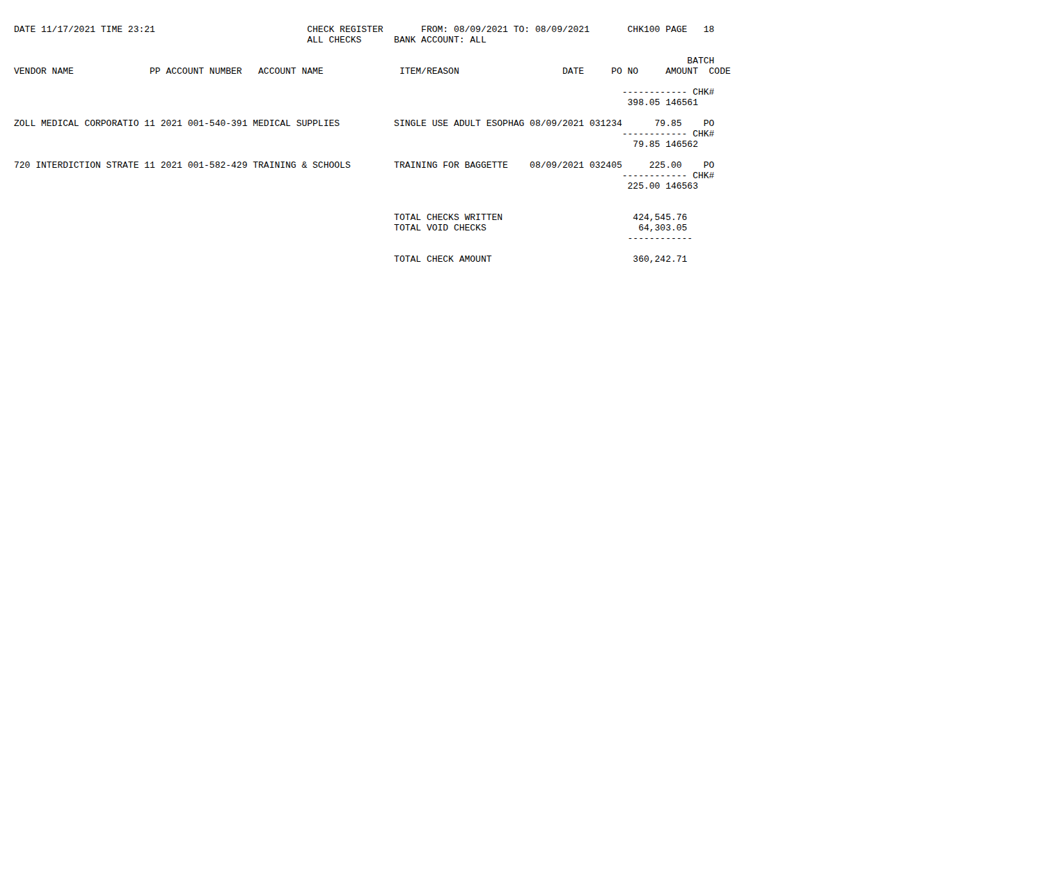DATE 11/17/2021 TIME 23:21 CHECK REGISTER FROM: 08/09/2021 TO: 08/09/2021 CHK100 PAGE 18 ALL CHECKS BANK ACCOUNT: ALL BATCH VENDOR NAME PP ACCOUNT NUMBER ACCOUNT NAME ITEM/REASON DATE PO NO AMOUNT CODE ------------ CHK# 398.05 146561 ZOLL MEDICAL CORPORATIO 11 2021 001-540-391 MEDICAL SUPPLIES SINGLE USE ADULT ESOPHAG 08/09/2021 031234 79.85 PO ------------ CHK# 79.85 146562 720 INTERDICTION STRATE 11 2021 001-582-429 TRAINING & SCHOOLS TRAINING FOR BAGGETTE 08/09/2021 032405 225.00 PO ------------ CHK# 225.00 146563 TOTAL CHECKS WRITTEN 424,545.76 TOTAL VOID CHECKS 64,303.05 ------------ TOTAL CHECK AMOUNT 360,242.71